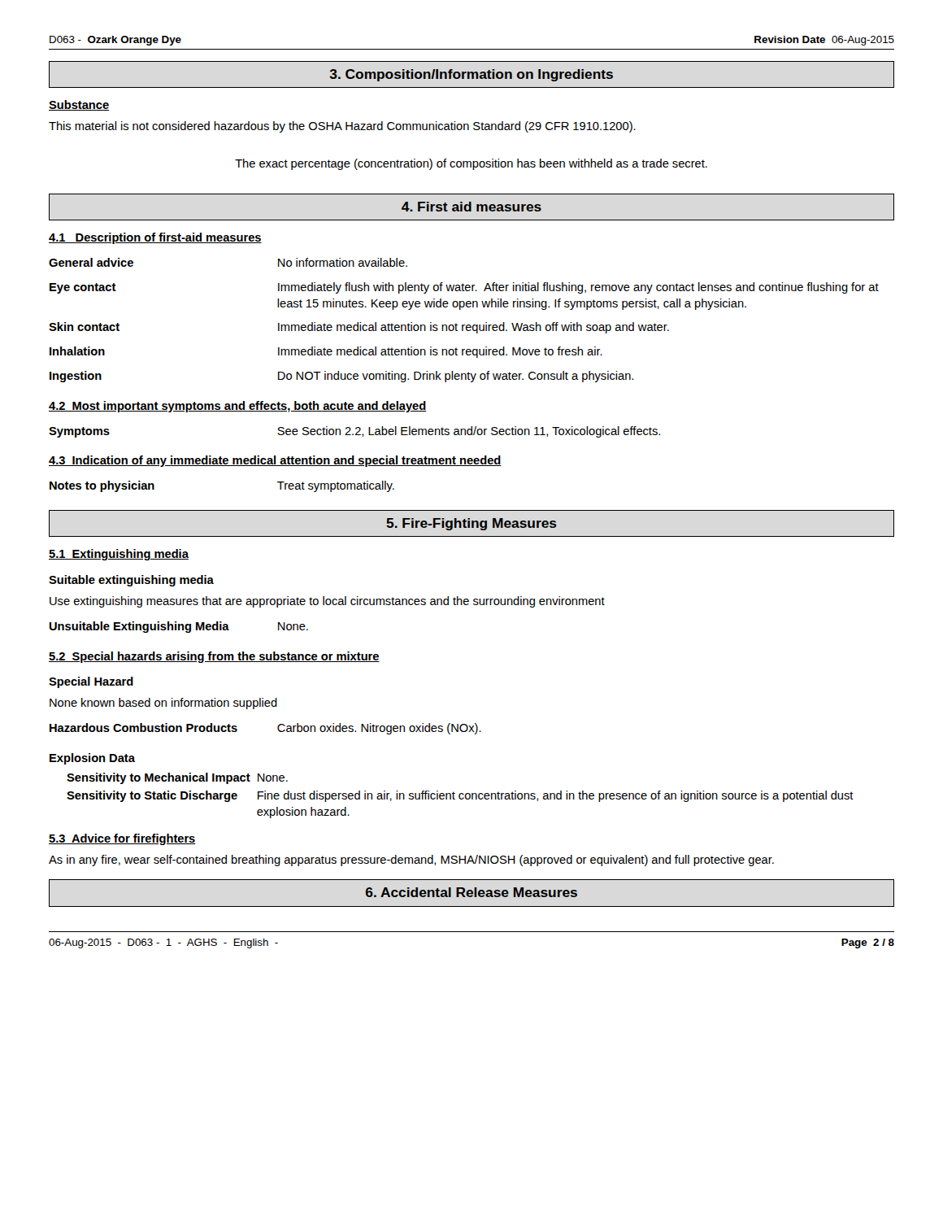D063 - Ozark Orange Dye
Revision Date 06-Aug-2015
3. Composition/Information on Ingredients
Substance
This material is not considered hazardous by the OSHA Hazard Communication Standard (29 CFR 1910.1200).
The exact percentage (concentration) of composition has been withheld as a trade secret.
4. First aid measures
4.1 Description of first-aid measures
| General advice | No information available. |
| Eye contact | Immediately flush with plenty of water. After initial flushing, remove any contact lenses and continue flushing for at least 15 minutes. Keep eye wide open while rinsing. If symptoms persist, call a physician. |
| Skin contact | Immediate medical attention is not required. Wash off with soap and water. |
| Inhalation | Immediate medical attention is not required. Move to fresh air. |
| Ingestion | Do NOT induce vomiting. Drink plenty of water. Consult a physician. |
4.2 Most important symptoms and effects, both acute and delayed
| Symptoms | See Section 2.2, Label Elements and/or Section 11, Toxicological effects. |
4.3 Indication of any immediate medical attention and special treatment needed
| Notes to physician | Treat symptomatically. |
5. Fire-Fighting Measures
5.1 Extinguishing media
Suitable extinguishing media
Use extinguishing measures that are appropriate to local circumstances and the surrounding environment
| Unsuitable Extinguishing Media | None. |
5.2 Special hazards arising from the substance or mixture
Special Hazard
None known based on information supplied
| Hazardous Combustion Products | Carbon oxides. Nitrogen oxides (NOx). |
Explosion Data
| Sensitivity to Mechanical Impact | None. |
| Sensitivity to Static Discharge | Fine dust dispersed in air, in sufficient concentrations, and in the presence of an ignition source is a potential dust explosion hazard. |
5.3 Advice for firefighters
As in any fire, wear self-contained breathing apparatus pressure-demand, MSHA/NIOSH (approved or equivalent) and full protective gear.
6. Accidental Release Measures
06-Aug-2015 - D063 - 1 - AGHS - English -
Page 2 / 8